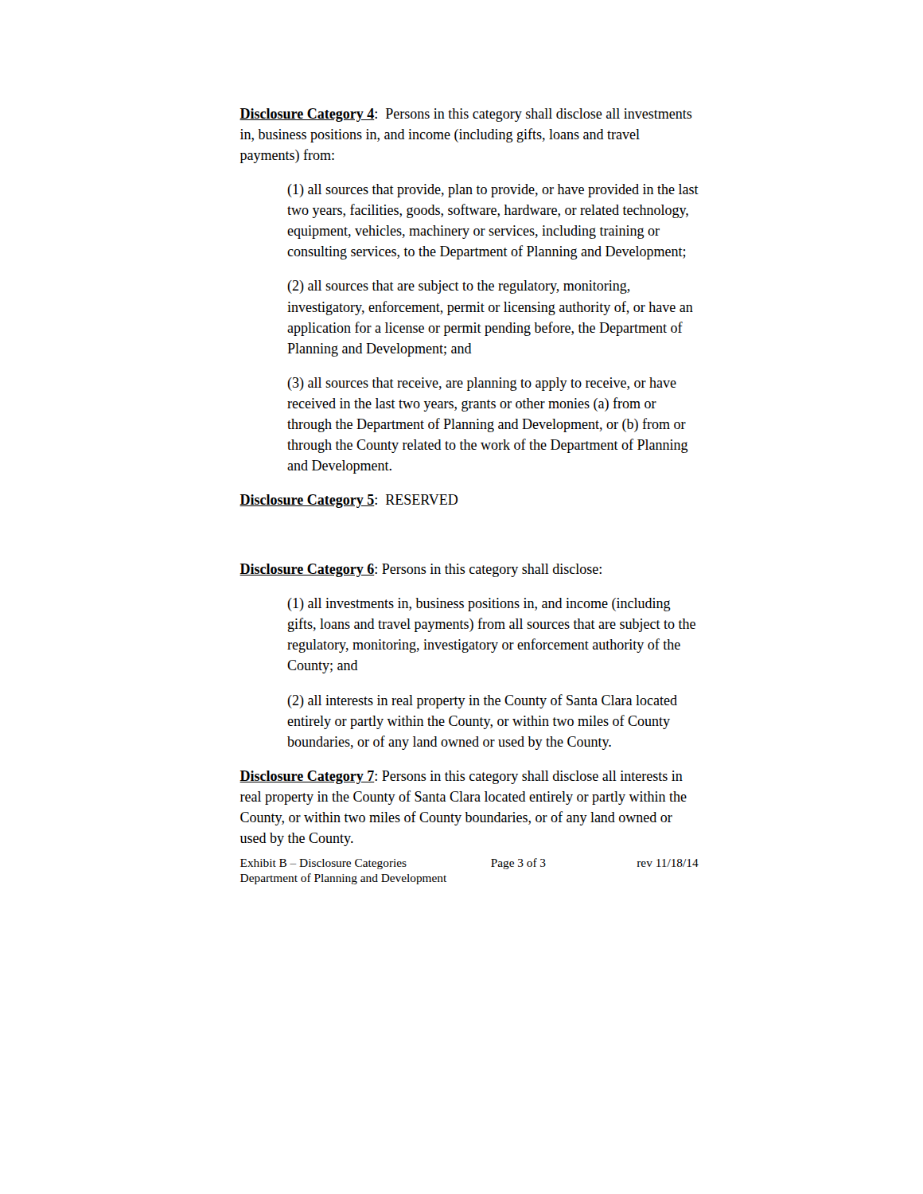Disclosure Category 4: Persons in this category shall disclose all investments in, business positions in, and income (including gifts, loans and travel payments) from:
(1) all sources that provide, plan to provide, or have provided in the last two years, facilities, goods, software, hardware, or related technology, equipment, vehicles, machinery or services, including training or consulting services, to the Department of Planning and Development;
(2) all sources that are subject to the regulatory, monitoring, investigatory, enforcement, permit or licensing authority of, or have an application for a license or permit pending before, the Department of Planning and Development; and
(3) all sources that receive, are planning to apply to receive, or have received in the last two years, grants or other monies (a) from or through the Department of Planning and Development, or (b) from or through the County related to the work of the Department of Planning and Development.
Disclosure Category 5: RESERVED
Disclosure Category 6: Persons in this category shall disclose:
(1) all investments in, business positions in, and income (including gifts, loans and travel payments) from all sources that are subject to the regulatory, monitoring, investigatory or enforcement authority of the County; and
(2) all interests in real property in the County of Santa Clara located entirely or partly within the County, or within two miles of County boundaries, or of any land owned or used by the County.
Disclosure Category 7: Persons in this category shall disclose all interests in real property in the County of Santa Clara located entirely or partly within the County, or within two miles of County boundaries, or of any land owned or used by the County.
Exhibit B – Disclosure Categories
Page 3 of 3
rev 11/18/14
Department of Planning and Development